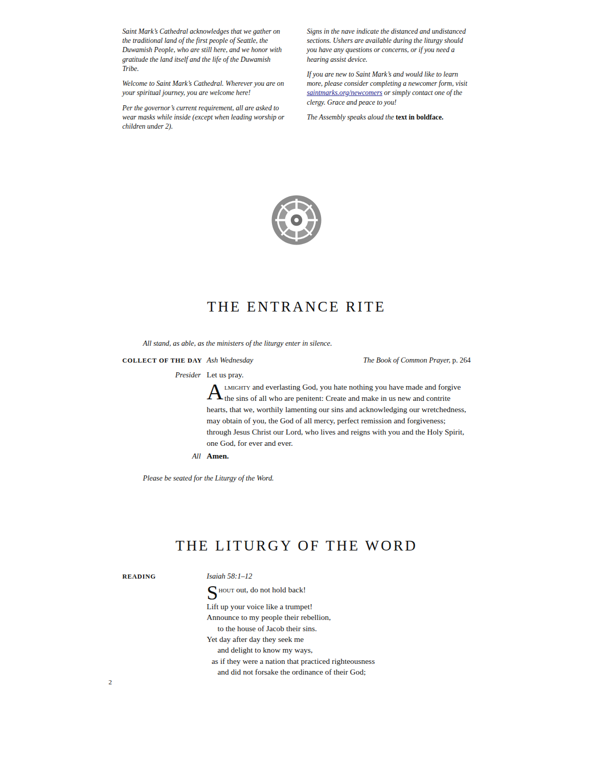Saint Mark’s Cathedral acknowledges that we gather on the traditional land of the first people of Seattle, the Duwamish People, who are still here, and we honor with gratitude the land itself and the life of the Duwamish Tribe.
Welcome to Saint Mark’s Cathedral. Wherever you are on your spiritual journey, you are welcome here!
Per the governor’s current requirement, all are asked to wear masks while inside (except when leading worship or children under 2).
Signs in the nave indicate the distanced and undistanced sections. Ushers are available during the liturgy should you have any questions or concerns, or if you need a hearing assist device.
If you are new to Saint Mark’s and would like to learn more, please consider completing a newcomer form, visit saintmarks.org/newcomers or simply contact one of the clergy. Grace and peace to you!
The Assembly speaks aloud the text in boldface.
The Entrance Rite
All stand, as able, as the ministers of the liturgy enter in silence.
Collect of the Day Ash Wednesday The Book of Common Prayer, p. 264
Presider
Let us pray.
Almighty and everlasting God, you hate nothing you have made and forgive the sins of all who are penitent: Create and make in us new and contrite hearts, that we, worthily lamenting our sins and acknowledging our wretchedness, may obtain of you, the God of all mercy, perfect remission and forgiveness; through Jesus Christ our Lord, who lives and reigns with you and the Holy Spirit, one God, for ever and ever.
All
Amen.
Please be seated for the Liturgy of the Word.
The Liturgy of the Word
Reading Isaiah 58:1–12
Shout out, do not hold back! Lift up your voice like a trumpet! Announce to my people their rebellion, to the house of Jacob their sins. Yet day after day they seek me and delight to know my ways, as if they were a nation that practiced righteousness and did not forsake the ordinance of their God;
2